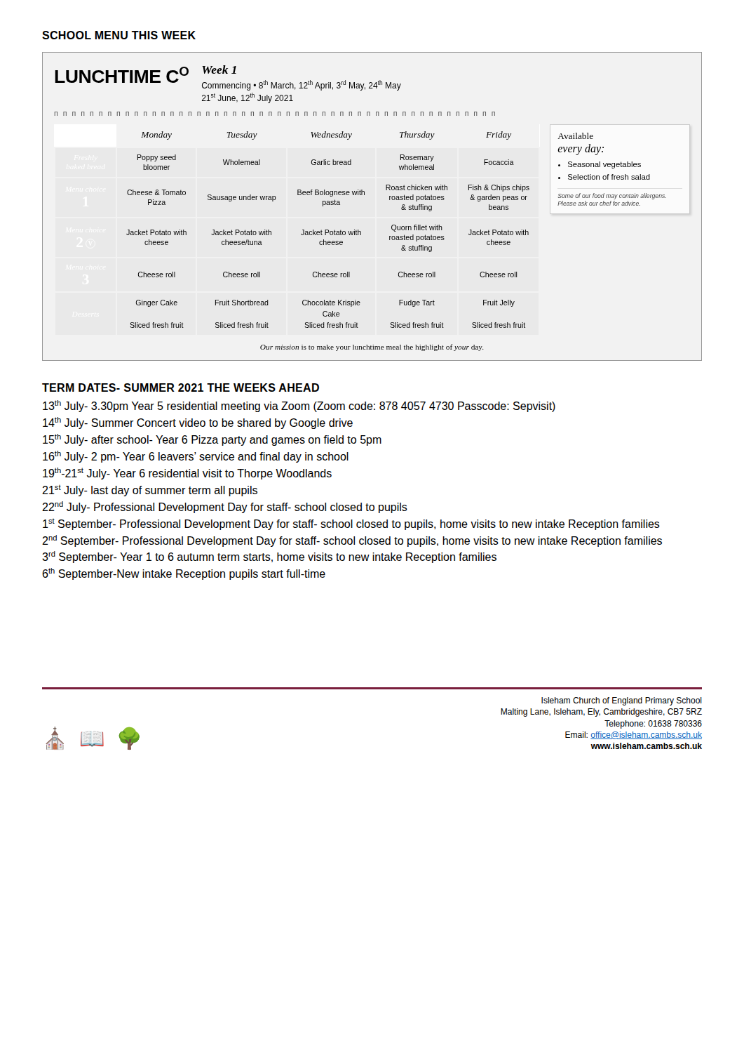SCHOOL MENU THIS WEEK
LUNCHTIME CO
Week 1 Commencing • 8th March, 12th April, 3rd May, 24th May
21st June, 12th July 2021
ᴨ ᴨ ᴨ ᴨ ᴨ ᴨ ᴨ ᴨ ᴨ ᴨ ᴨ ᴨ ᴨ ᴨ ᴨ ᴨ ᴨ ᴨ ᴨ ᴨ ᴨ ᴨ ᴨ ᴨ ᴨ ᴨ ᴨ ᴨ ᴨ ᴨ ᴨ ᴨ ᴨ ᴨ ᴨ ᴨ ᴨ ᴨ ᴨ ᴨ ᴨ ᴨ ᴨ ᴨ ᴨ ᴨ ᴨ ᴨ ᴨ ᴨ
| | Monday | Tuesday | Wednesday | Thursday | Friday |
| --- | --- | --- | --- | --- | --- |
| Freshly baked bread | Poppy seed bloomer | Wholemeal | Garlic bread | Rosemary wholemeal | Focaccia |
| Menu choice 1 | Cheese & Tomato Pizza | Sausage under wrap | Beef Bolognese with pasta | Roast chicken with roasted potatoes & stuffing | Fish & Chips chips & garden peas or beans |
| Menu choice 2 V | Jacket Potato with cheese | Jacket Potato with cheese/tuna | Jacket Potato with cheese | Quorn fillet with roasted potatoes & stuffing | Jacket Potato with cheese |
| Menu choice 3 | Cheese roll | Cheese roll | Cheese roll | Cheese roll | Cheese roll |
| Desserts | Ginger Cake Sliced fresh fruit | Fruit Shortbread Sliced fresh fruit | Chocolate Krispie Cake Sliced fresh fruit | Fudge Tart Sliced fresh fruit | Fruit Jelly Sliced fresh fruit |
Available every day:
Seasonal vegetables
Selection of fresh salad
Some of our food may contain allergens. Please ask our chef for advice.
Our mission is to make your lunchtime meal the highlight of your day.
TERM DATES- SUMMER 2021 THE WEEKS AHEAD
13th July- 3.30pm Year 5 residential meeting via Zoom (Zoom code: 878 4057 4730 Passcode: Sepvisit)
14th July- Summer Concert video to be shared by Google drive
15th July- after school- Year 6 Pizza party and games on field to 5pm
16th July- 2 pm- Year 6 leavers’ service and final day in school
19th-21st July- Year 6 residential visit to Thorpe Woodlands
21st July- last day of summer term all pupils
22nd July- Professional Development Day for staff- school closed to pupils
1st September- Professional Development Day for staff- school closed to pupils, home visits to new intake Reception families
2nd September- Professional Development Day for staff- school closed to pupils, home visits to new intake Reception families
3rd September- Year 1 to 6 autumn term starts, home visits to new intake Reception families
6th September-New intake Reception pupils start full-time
⛪ 📖 🌳
Isleham Church of England Primary School
Malting Lane, Isleham, Ely, Cambridgeshire, CB7 5RZ
Telephone: 01638 780336
Email: office@isleham.cambs.sch.uk
www.isleham.cambs.sch.uk